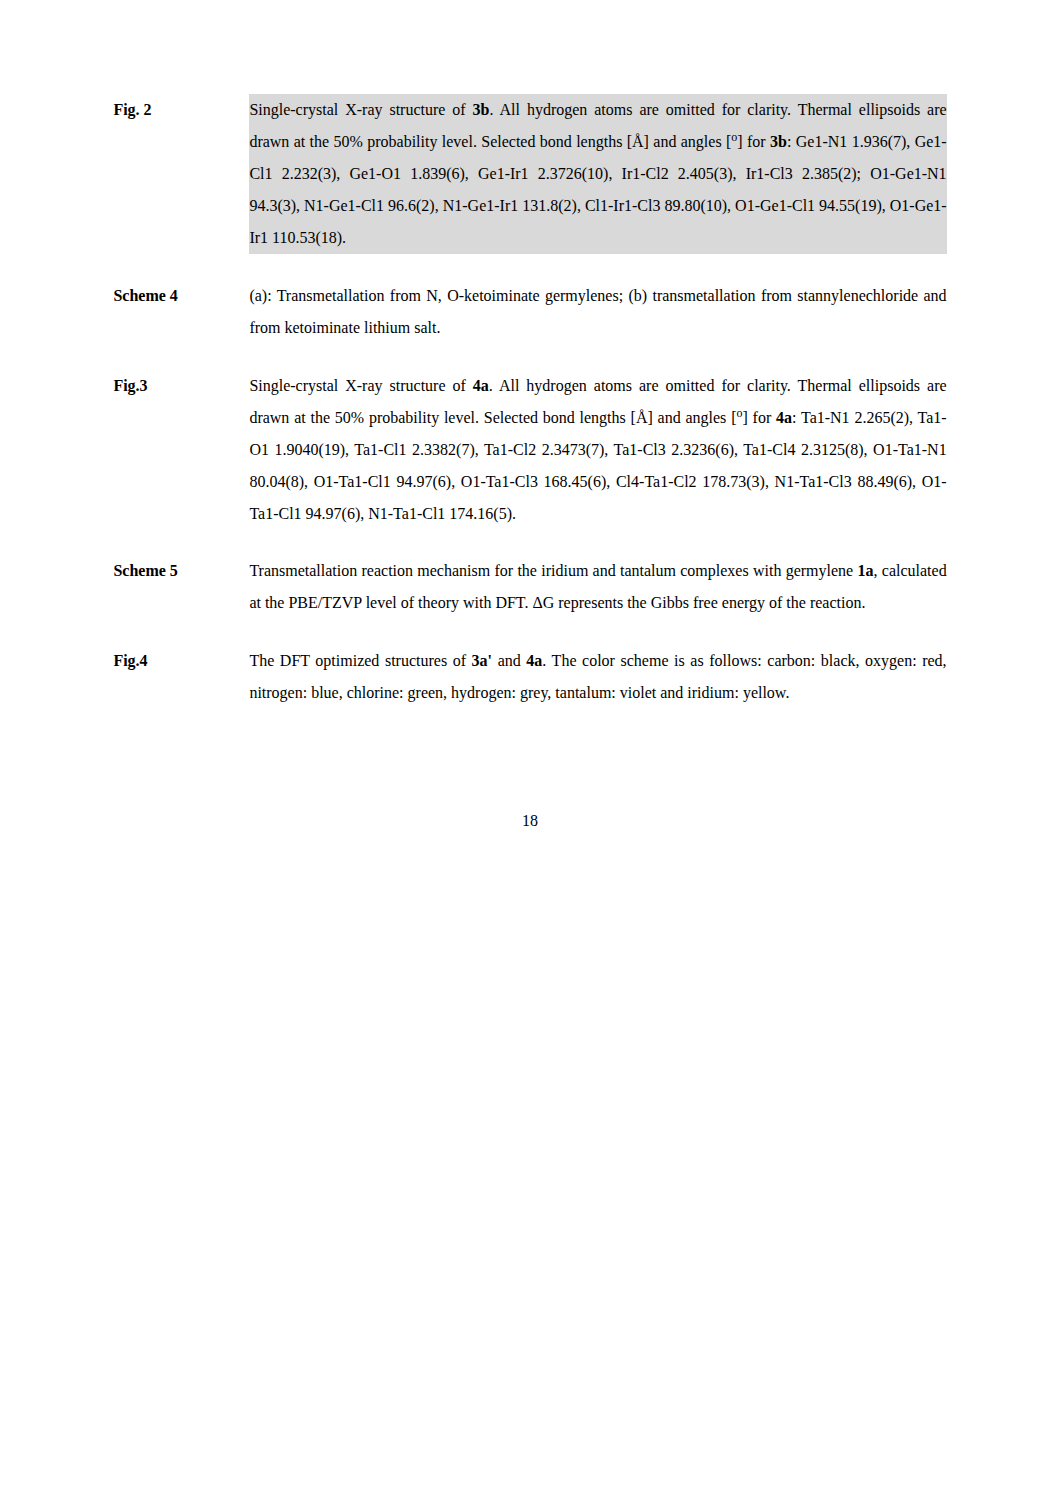Fig. 2
Single-crystal X-ray structure of 3b. All hydrogen atoms are omitted for clarity. Thermal ellipsoids are drawn at the 50% probability level. Selected bond lengths [Å] and angles [o] for 3b: Ge1-N1 1.936(7), Ge1-Cl1 2.232(3), Ge1-O1 1.839(6), Ge1-Ir1 2.3726(10), Ir1-Cl2 2.405(3), Ir1-Cl3 2.385(2); O1-Ge1-N1 94.3(3), N1-Ge1-Cl1 96.6(2), N1-Ge1-Ir1 131.8(2), Cl1-Ir1-Cl3 89.80(10), O1-Ge1-Cl1 94.55(19), O1-Ge1-Ir1 110.53(18).
Scheme 4
(a): Transmetallation from N, O-ketoiminate germylenes; (b) transmetallation from stannylenechloride and from ketoiminate lithium salt.
Fig.3
Single-crystal X-ray structure of 4a. All hydrogen atoms are omitted for clarity. Thermal ellipsoids are drawn at the 50% probability level. Selected bond lengths [Å] and angles [o] for 4a: Ta1-N1 2.265(2), Ta1-O1 1.9040(19), Ta1-Cl1 2.3382(7), Ta1-Cl2 2.3473(7), Ta1-Cl3 2.3236(6), Ta1-Cl4 2.3125(8), O1-Ta1-N1 80.04(8), O1-Ta1-Cl1 94.97(6), O1-Ta1-Cl3 168.45(6), Cl4-Ta1-Cl2 178.73(3), N1-Ta1-Cl3 88.49(6), O1-Ta1-Cl1 94.97(6), N1-Ta1-Cl1 174.16(5).
Scheme 5
Transmetallation reaction mechanism for the iridium and tantalum complexes with germylene 1a, calculated at the PBE/TZVP level of theory with DFT. ΔG represents the Gibbs free energy of the reaction.
Fig.4
The DFT optimized structures of 3a' and 4a. The color scheme is as follows: carbon: black, oxygen: red, nitrogen: blue, chlorine: green, hydrogen: grey, tantalum: violet and iridium: yellow.
18